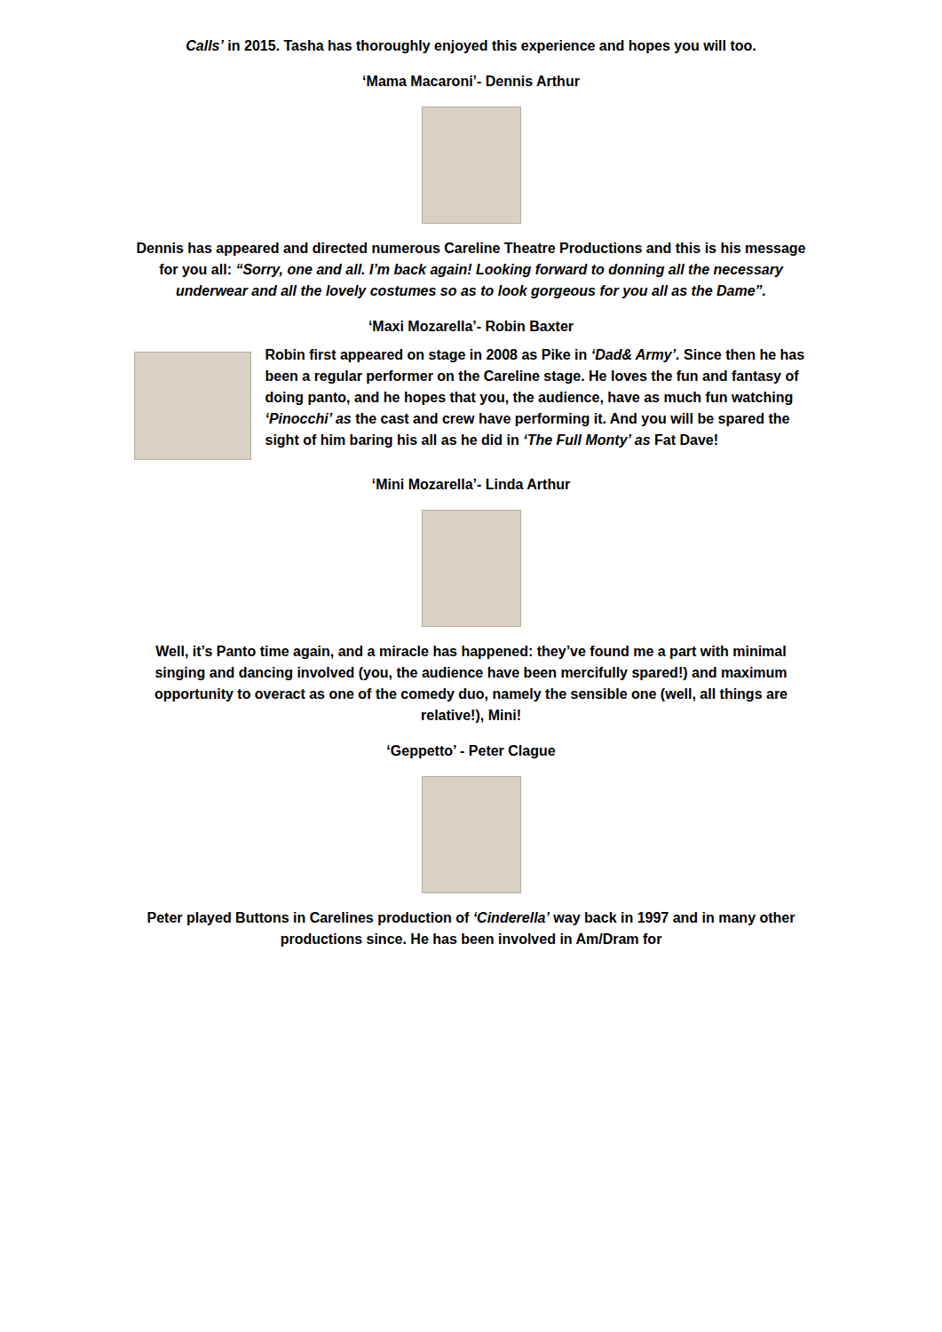Calls’ in 2015. Tasha has thoroughly enjoyed this experience and hopes you will too.
‘Mama Macaroni’- Dennis Arthur
Dennis has appeared and directed numerous Careline Theatre Productions and this is his message for you all: “Sorry, one and all. I’m back again! Looking forward to donning all the necessary underwear and all the lovely costumes so as to look gorgeous for you all as the Dame”.
‘Maxi Mozarella’- Robin Baxter
Robin first appeared on stage in 2008 as Pike in ‘Dad& Army’. Since then he has been a regular performer on the Careline stage. He loves the fun and fantasy of doing panto, and he hopes that you, the audience, have as much fun watching ‘Pinocchi’ as the cast and crew have performing it. And you will be spared the sight of him baring his all as he did in ‘The Full Monty’ as Fat Dave!
‘Mini Mozarella’- Linda Arthur
Well, it’s Panto time again, and a miracle has happened: they’ve found me a part with minimal singing and dancing involved (you, the audience have been mercifully spared!) and maximum opportunity to overact as one of the comedy duo, namely the sensible one (well, all things are relative!), Mini!
‘Geppetto’ - Peter Clague
Peter played Buttons in Carelines production of ‘Cinderella’ way back in 1997 and in many other productions since. He has been involved in Am/Dram for